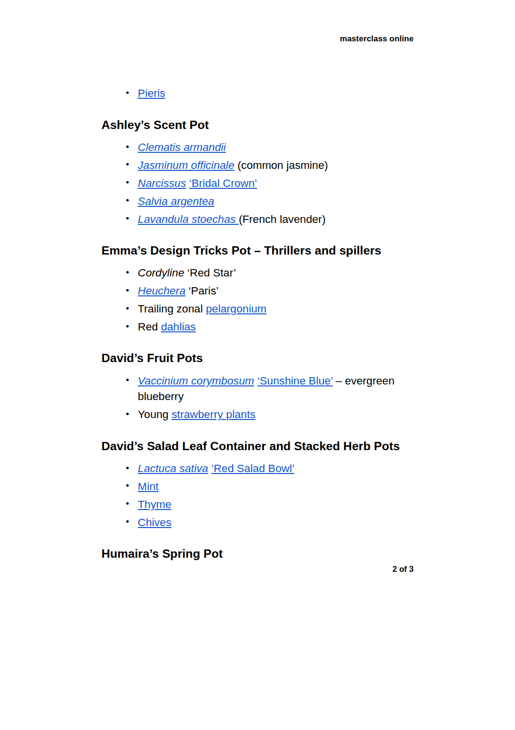masterclass online
Pieris
Ashley’s Scent Pot
Clematis armandii
Jasminum officinale (common jasmine)
Narcissus ‘Bridal Crown’
Salvia argentea
Lavandula stoechas (French lavender)
Emma’s Design Tricks Pot – Thrillers and spillers
Cordyline ‘Red Star’
Heuchera ‘Paris’
Trailing zonal pelargonium
Red dahlias
David’s Fruit Pots
Vaccinium corymbosum ‘Sunshine Blue’ – evergreen blueberry
Young strawberry plants
David’s Salad Leaf Container and Stacked Herb Pots
Lactuca sativa ‘Red Salad Bowl’
Mint
Thyme
Chives
Humaira’s Spring Pot
2 of 3